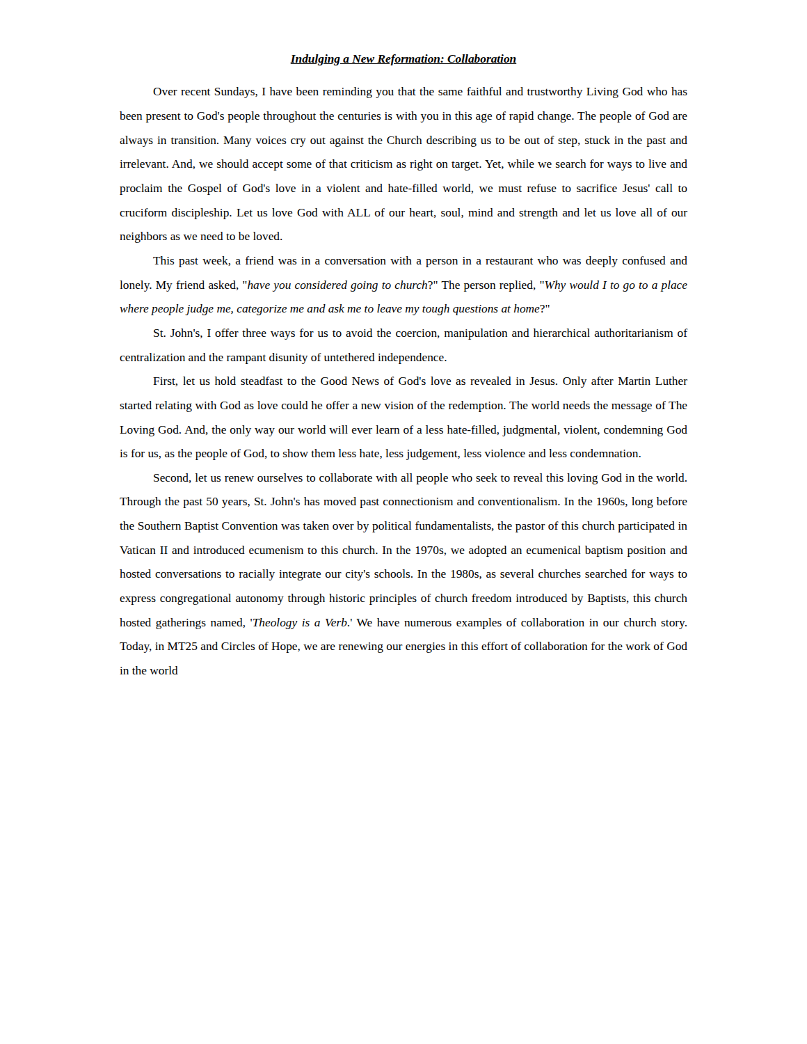Indulging a New Reformation: Collaboration
Over recent Sundays, I have been reminding you that the same faithful and trustworthy Living God who has been present to God's people throughout the centuries is with you in this age of rapid change. The people of God are always in transition. Many voices cry out against the Church describing us to be out of step, stuck in the past and irrelevant. And, we should accept some of that criticism as right on target. Yet, while we search for ways to live and proclaim the Gospel of God's love in a violent and hate-filled world, we must refuse to sacrifice Jesus' call to cruciform discipleship. Let us love God with ALL of our heart, soul, mind and strength and let us love all of our neighbors as we need to be loved.
This past week, a friend was in a conversation with a person in a restaurant who was deeply confused and lonely. My friend asked, "have you considered going to church?" The person replied, "Why would I to go to a place where people judge me, categorize me and ask me to leave my tough questions at home?"
St. John's, I offer three ways for us to avoid the coercion, manipulation and hierarchical authoritarianism of centralization and the rampant disunity of untethered independence.
First, let us hold steadfast to the Good News of God's love as revealed in Jesus. Only after Martin Luther started relating with God as love could he offer a new vision of the redemption. The world needs the message of The Loving God. And, the only way our world will ever learn of a less hate-filled, judgmental, violent, condemning God is for us, as the people of God, to show them less hate, less judgement, less violence and less condemnation.
Second, let us renew ourselves to collaborate with all people who seek to reveal this loving God in the world. Through the past 50 years, St. John's has moved past connectionism and conventionalism. In the 1960s, long before the Southern Baptist Convention was taken over by political fundamentalists, the pastor of this church participated in Vatican II and introduced ecumenism to this church. In the 1970s, we adopted an ecumenical baptism position and hosted conversations to racially integrate our city's schools. In the 1980s, as several churches searched for ways to express congregational autonomy through historic principles of church freedom introduced by Baptists, this church hosted gatherings named, 'Theology is a Verb.' We have numerous examples of collaboration in our church story. Today, in MT25 and Circles of Hope, we are renewing our energies in this effort of collaboration for the work of God in the world